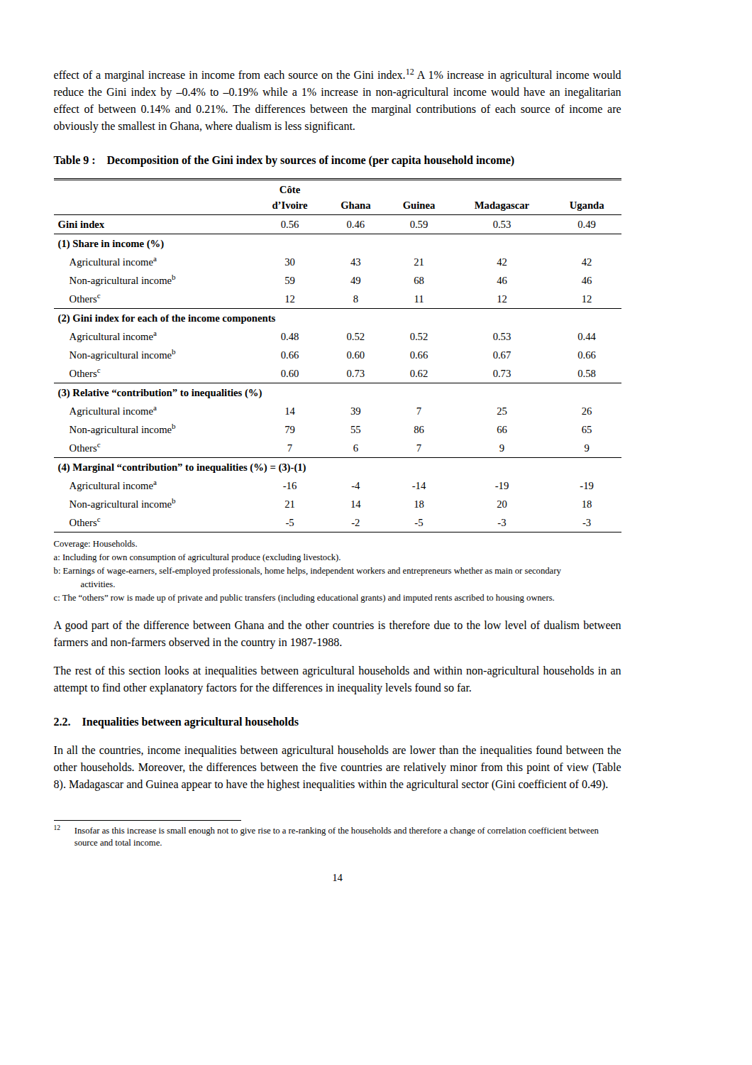effect of a marginal increase in income from each source on the Gini index.12 A 1% increase in agricultural income would reduce the Gini index by –0.4% to –0.19% while a 1% increase in non-agricultural income would have an inegalitarian effect of between 0.14% and 0.21%. The differences between the marginal contributions of each source of income are obviously the smallest in Ghana, where dualism is less significant.
Table 9 : Decomposition of the Gini index by sources of income (per capita household income)
| | Côte d’Ivoire | Ghana | Guinea | Madagascar | Uganda |
| --- | --- | --- | --- | --- | --- |
| Gini index | 0.56 | 0.46 | 0.59 | 0.53 | 0.49 |
| (1) Share in income (%) |
| Agricultural income a | 30 | 43 | 21 | 42 | 42 |
| Non-agricultural income b | 59 | 49 | 68 | 46 | 46 |
| Others c | 12 | 8 | 11 | 12 | 12 |
| (2) Gini index for each of the income components |
| Agricultural income a | 0.48 | 0.52 | 0.52 | 0.53 | 0.44 |
| Non-agricultural income b | 0.66 | 0.60 | 0.66 | 0.67 | 0.66 |
| Others c | 0.60 | 0.73 | 0.62 | 0.73 | 0.58 |
| (3) Relative “contribution” to inequalities (%) |
| Agricultural income a | 14 | 39 | 7 | 25 | 26 |
| Non-agricultural income b | 79 | 55 | 86 | 66 | 65 |
| Others c | 7 | 6 | 7 | 9 | 9 |
| (4) Marginal “contribution” to inequalities (%) = (3)-(1) |
| Agricultural income a | -16 | -4 | -14 | -19 | -19 |
| Non-agricultural income b | 21 | 14 | 18 | 20 | 18 |
| Others c | -5 | -2 | -5 | -3 | -3 |
Coverage: Households.
a: Including for own consumption of agricultural produce (excluding livestock).
b: Earnings of wage-earners, self-employed professionals, home helps, independent workers and entrepreneurs whether as main or secondary
activities.
c: The “others” row is made up of private and public transfers (including educational grants) and imputed rents ascribed to housing owners.
A good part of the difference between Ghana and the other countries is therefore due to the low level of dualism between farmers and non-farmers observed in the country in 1987-1988.
The rest of this section looks at inequalities between agricultural households and within non-agricultural households in an attempt to find other explanatory factors for the differences in inequality levels found so far.
2.2. Inequalities between agricultural households
In all the countries, income inequalities between agricultural households are lower than the inequalities found between the other households. Moreover, the differences between the five countries are relatively minor from this point of view (Table 8). Madagascar and Guinea appear to have the highest inequalities within the agricultural sector (Gini coefficient of 0.49).
12 Insofar as this increase is small enough not to give rise to a re-ranking of the households and therefore a change of correlation coefficient between source and total income.
14